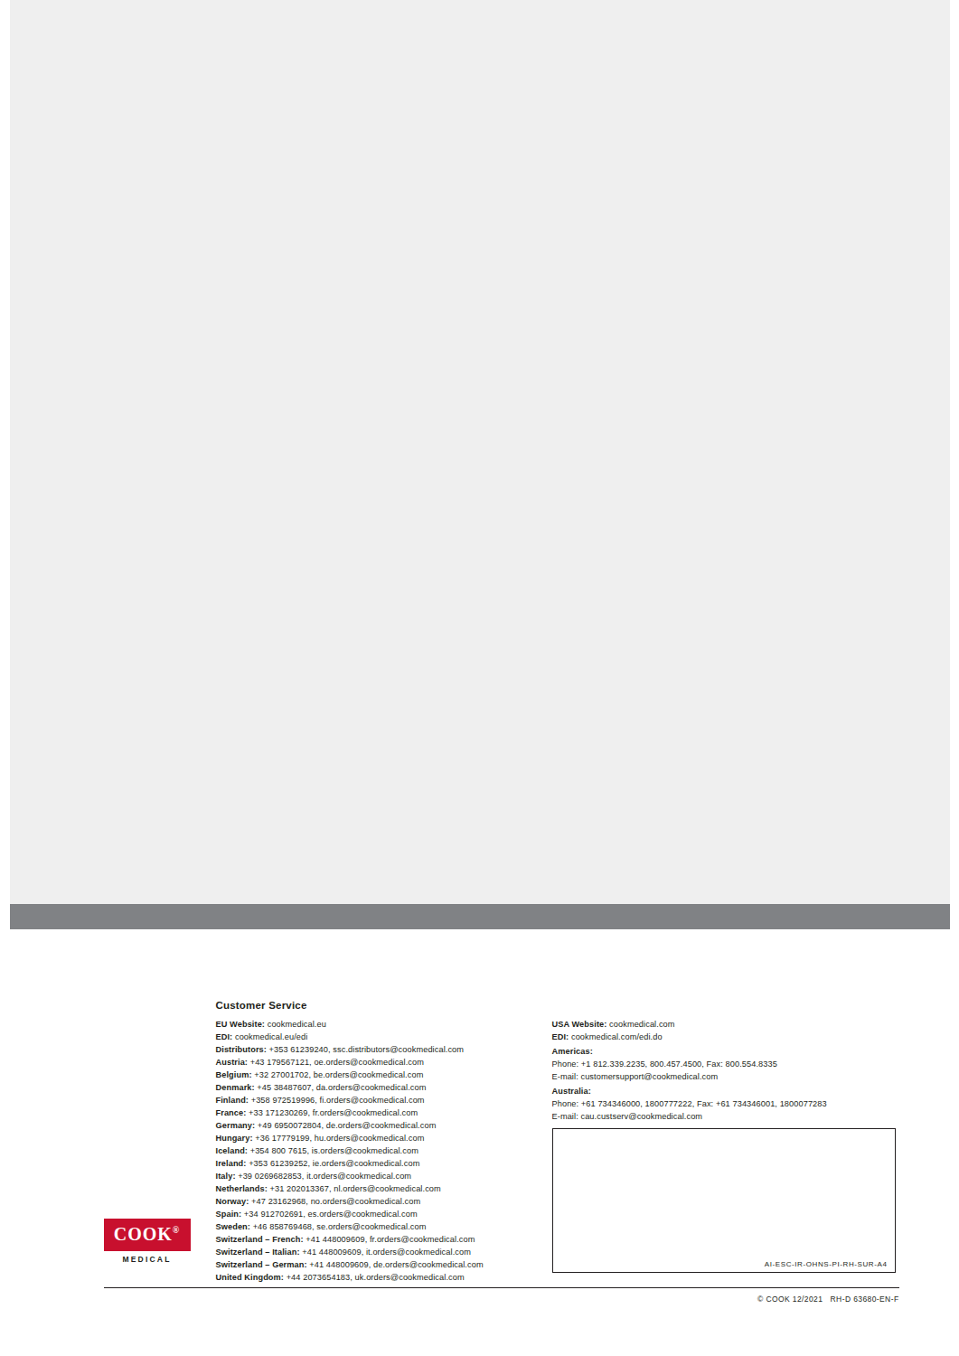Customer Service
EU Website: cookmedical.eu
EDI: cookmedical.eu/edi
Distributors: +353 61239240, ssc.distributors@cookmedical.com
Austria: +43 179567121, oe.orders@cookmedical.com
Belgium: +32 27001702, be.orders@cookmedical.com
Denmark: +45 38487607, da.orders@cookmedical.com
Finland: +358 972519996, fi.orders@cookmedical.com
France: +33 171230269, fr.orders@cookmedical.com
Germany: +49 6950072804, de.orders@cookmedical.com
Hungary: +36 17779199, hu.orders@cookmedical.com
Iceland: +354 800 7615, is.orders@cookmedical.com
Ireland: +353 61239252, ie.orders@cookmedical.com
Italy: +39 0269682853, it.orders@cookmedical.com
Netherlands: +31 202013367, nl.orders@cookmedical.com
Norway: +47 23162968, no.orders@cookmedical.com
Spain: +34 912702691, es.orders@cookmedical.com
Sweden: +46 858769468, se.orders@cookmedical.com
Switzerland – French: +41 448009609, fr.orders@cookmedical.com
Switzerland – Italian: +41 448009609, it.orders@cookmedical.com
Switzerland – German: +41 448009609, de.orders@cookmedical.com
United Kingdom: +44 2073654183, uk.orders@cookmedical.com
USA Website: cookmedical.com
EDI: cookmedical.com/edi.do
Americas:
Phone: +1 812.339.2235, 800.457.4500, Fax: 800.554.8335
E-mail: customersupport@cookmedical.com
Australia:
Phone: +61 734346000, 1800777222, Fax: +61 734346001, 1800077283
E-mail: cau.custserv@cookmedical.com
AI-ESC-IR-OHNS-PI-RH-SUR-A4
COOK®
MEDICAL
© COOK 12/2021 RH-D 63680-EN-F